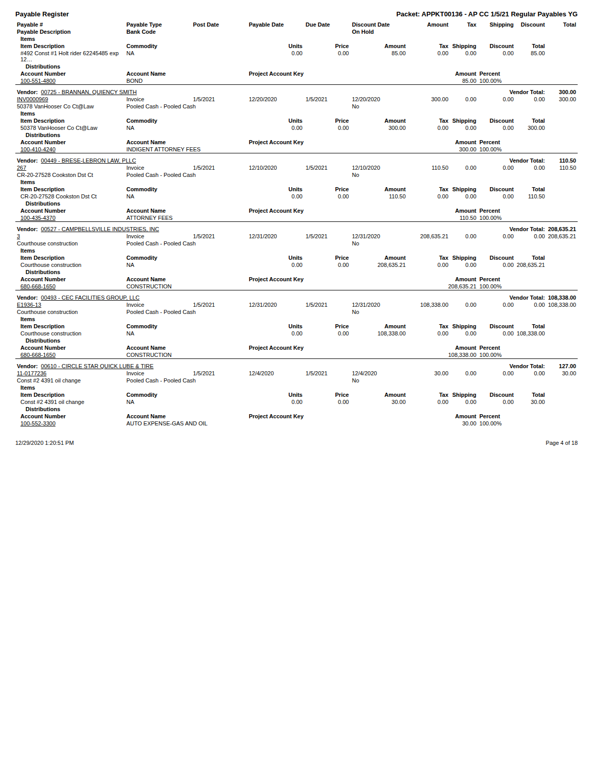Payable Register
Packet: APPKT00136 - AP CC 1/5/21 Regular Payables YG
| Payable # | Payable Type | Post Date | Payable Date | Due Date | Discount Date | Amount | Tax | Shipping | Discount | Total |
| Payable Description | Bank Code | | | | On Hold | | | | | |
| Items |
| Item Description | Commodity | | Units | Price | Amount | Tax | Shipping | Discount | Total | |
| #492 Const #1 Holt rider 62245485 exp 12… | NA | | 0.00 | 0.00 | 85.00 | 0.00 | 0.00 | 0.00 | 85.00 | |
| Distributions |
| Account Number | Account Name | Project Account Key | Amount | Percent |
| 100-551-4800 | BOND | | 85.00 | 100.00% |
| Vendor: 00725 - BRANNAN, QUIENCY SMITH | Vendor Total: | 300.00 |
| INV0000969 | Invoice | 1/5/2021 | 12/20/2020 | 1/5/2021 | 12/20/2020 | 300.00 | 0.00 | 0.00 | 0.00 | 300.00 |
| 50378 VanHooser Co Ct@Law | Pooled Cash - Pooled Cash | | No | |
| Items |
| Item Description | Commodity | | Units | Price | Amount | Tax | Shipping | Discount | Total | |
| 50378 VanHooser Co Ct@Law | NA | | 0.00 | 0.00 | 300.00 | 0.00 | 0.00 | 0.00 | 300.00 | |
| Distributions |
| Account Number | Account Name | Project Account Key | Amount | Percent |
| 100-410-4240 | INDIGENT ATTORNEY FEES | | 300.00 | 100.00% |
| Vendor: 00449 - BRESE-LEBRON LAW, PLLC | Vendor Total: | 110.50 |
| 267 | Invoice | 1/5/2021 | 12/10/2020 | 1/5/2021 | 12/10/2020 | 110.50 | 0.00 | 0.00 | 0.00 | 110.50 |
| CR-20-27528 Cookston Dst Ct | Pooled Cash - Pooled Cash | | No | |
| Items |
| Item Description | Commodity | | Units | Price | Amount | Tax | Shipping | Discount | Total | |
| CR-20-27528 Cookston Dst Ct | NA | | 0.00 | 0.00 | 110.50 | 0.00 | 0.00 | 0.00 | 110.50 | |
| Distributions |
| Account Number | Account Name | Project Account Key | Amount | Percent |
| 100-435-4370 | ATTORNEY FEES | | 110.50 | 100.00% |
| Vendor: 00527 - CAMPBELLSVILLE INDUSTRIES, INC | Vendor Total: | 208,635.21 |
| 3 | Invoice | 1/5/2021 | 12/31/2020 | 1/5/2021 | 12/31/2020 | 208,635.21 | 0.00 | 0.00 | 0.00 | 208,635.21 |
| Courthouse construction | Pooled Cash - Pooled Cash | | No | |
| Items |
| Item Description | Commodity | | Units | Price | Amount | Tax | Shipping | Discount | Total | |
| Courthouse construction | NA | | 0.00 | 0.00 | 208,635.21 | 0.00 | 0.00 | 0.00 | 208,635.21 | |
| Distributions |
| Account Number | Account Name | Project Account Key | Amount | Percent |
| 680-668-1650 | CONSTRUCTION | | 208,635.21 | 100.00% |
| Vendor: 00493 - CEC FACILITIES GROUP, LLC | Vendor Total: | 108,338.00 |
| E1936-13 | Invoice | 1/5/2021 | 12/31/2020 | 1/5/2021 | 12/31/2020 | 108,338.00 | 0.00 | 0.00 | 0.00 | 108,338.00 |
| Courthouse construction | Pooled Cash - Pooled Cash | | No | |
| Items |
| Item Description | Commodity | | Units | Price | Amount | Tax | Shipping | Discount | Total | |
| Courthouse construction | NA | | 0.00 | 0.00 | 108,338.00 | 0.00 | 0.00 | 0.00 | 108,338.00 | |
| Distributions |
| Account Number | Account Name | Project Account Key | Amount | Percent |
| 680-668-1650 | CONSTRUCTION | | 108,338.00 | 100.00% |
| Vendor: 00610 - CIRCLE STAR QUICK LUBE & TIRE | Vendor Total: | 127.00 |
| 11-0177236 | Invoice | 1/5/2021 | 12/4/2020 | 1/5/2021 | 12/4/2020 | 30.00 | 0.00 | 0.00 | 0.00 | 30.00 |
| Const #2 4391 oil change | Pooled Cash - Pooled Cash | | No | |
| Items |
| Item Description | Commodity | | Units | Price | Amount | Tax | Shipping | Discount | Total | |
| Const #2 4391 oil change | NA | | 0.00 | 0.00 | 30.00 | 0.00 | 0.00 | 0.00 | 30.00 | |
| Distributions |
| Account Number | Account Name | Project Account Key | Amount | Percent |
| 100-552-3300 | AUTO EXPENSE-GAS AND OIL | | 30.00 | 100.00% |
12/29/2020 1:20:51 PM
Page 4 of 18